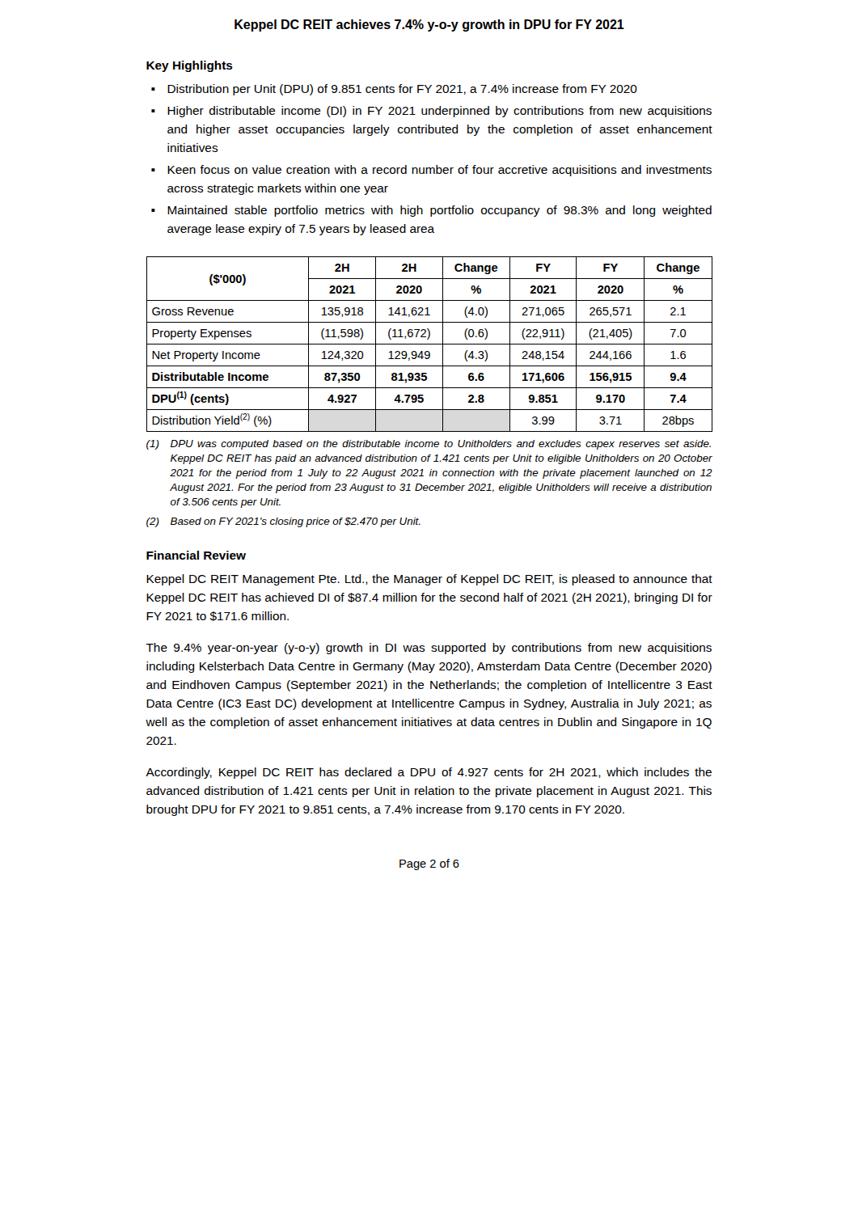Keppel DC REIT achieves 7.4% y-o-y growth in DPU for FY 2021
Key Highlights
Distribution per Unit (DPU) of 9.851 cents for FY 2021, a 7.4% increase from FY 2020
Higher distributable income (DI) in FY 2021 underpinned by contributions from new acquisitions and higher asset occupancies largely contributed by the completion of asset enhancement initiatives
Keen focus on value creation with a record number of four accretive acquisitions and investments across strategic markets within one year
Maintained stable portfolio metrics with high portfolio occupancy of 98.3% and long weighted average lease expiry of 7.5 years by leased area
| ($'000) | 2H | 2H | Change | FY | FY | Change |
| --- | --- | --- | --- | --- | --- | --- |
| 2021 | 2020 | % | 2021 | 2020 | % |
| Gross Revenue | 135,918 | 141,621 | (4.0) | 271,065 | 265,571 | 2.1 |
| Property Expenses | (11,598) | (11,672) | (0.6) | (22,911) | (21,405) | 7.0 |
| Net Property Income | 124,320 | 129,949 | (4.3) | 248,154 | 244,166 | 1.6 |
| Distributable Income | 87,350 | 81,935 | 6.6 | 171,606 | 156,915 | 9.4 |
| DPU (1) (cents) | 4.927 | 4.795 | 2.8 | 9.851 | 9.170 | 7.4 |
| Distribution Yield (2) (%) | | | | 3.99 | 3.71 | 28bps |
DPU was computed based on the distributable income to Unitholders and excludes capex reserves set aside. Keppel DC REIT has paid an advanced distribution of 1.421 cents per Unit to eligible Unitholders on 20 October 2021 for the period from 1 July to 22 August 2021 in connection with the private placement launched on 12 August 2021. For the period from 23 August to 31 December 2021, eligible Unitholders will receive a distribution of 3.506 cents per Unit.
Based on FY 2021's closing price of $2.470 per Unit.
Financial Review
Keppel DC REIT Management Pte. Ltd., the Manager of Keppel DC REIT, is pleased to announce that Keppel DC REIT has achieved DI of $87.4 million for the second half of 2021 (2H 2021), bringing DI for FY 2021 to $171.6 million.
The 9.4% year-on-year (y-o-y) growth in DI was supported by contributions from new acquisitions including Kelsterbach Data Centre in Germany (May 2020), Amsterdam Data Centre (December 2020) and Eindhoven Campus (September 2021) in the Netherlands; the completion of Intellicentre 3 East Data Centre (IC3 East DC) development at Intellicentre Campus in Sydney, Australia in July 2021; as well as the completion of asset enhancement initiatives at data centres in Dublin and Singapore in 1Q 2021.
Accordingly, Keppel DC REIT has declared a DPU of 4.927 cents for 2H 2021, which includes the advanced distribution of 1.421 cents per Unit in relation to the private placement in August 2021. This brought DPU for FY 2021 to 9.851 cents, a 7.4% increase from 9.170 cents in FY 2020.
Page 2 of 6